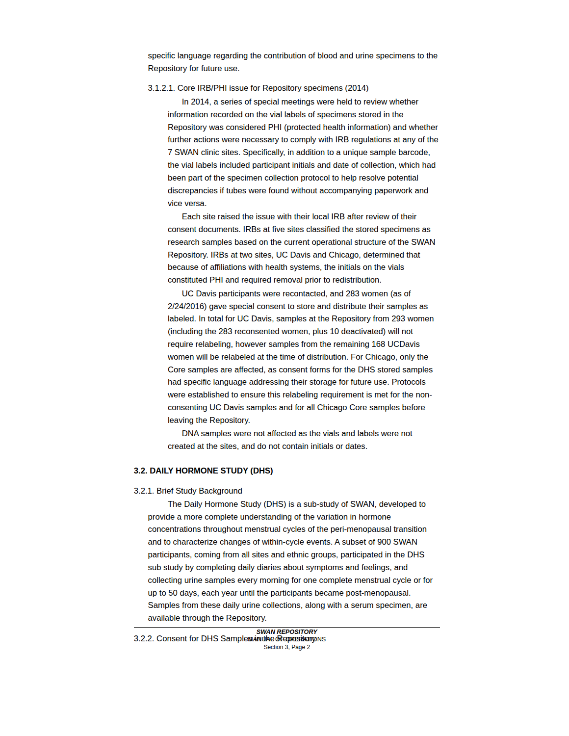specific language regarding the contribution of blood and urine specimens to the Repository for future use.
3.1.2.1. Core IRB/PHI issue for Repository specimens (2014)
In 2014, a series of special meetings were held to review whether information recorded on the vial labels of specimens stored in the Repository was considered PHI (protected health information) and whether further actions were necessary to comply with IRB regulations at any of the 7 SWAN clinic sites. Specifically, in addition to a unique sample barcode, the vial labels included participant initials and date of collection, which had been part of the specimen collection protocol to help resolve potential discrepancies if tubes were found without accompanying paperwork and vice versa.
Each site raised the issue with their local IRB after review of their consent documents. IRBs at five sites classified the stored specimens as research samples based on the current operational structure of the SWAN Repository. IRBs at two sites, UC Davis and Chicago, determined that because of affiliations with health systems, the initials on the vials constituted PHI and required removal prior to redistribution.
UC Davis participants were recontacted, and 283 women (as of 2/24/2016) gave special consent to store and distribute their samples as labeled. In total for UC Davis, samples at the Repository from 293 women (including the 283 reconsented women, plus 10 deactivated) will not require relabeling, however samples from the remaining 168 UCDavis women will be relabeled at the time of distribution. For Chicago, only the Core samples are affected, as consent forms for the DHS stored samples had specific language addressing their storage for future use. Protocols were established to ensure this relabeling requirement is met for the non-consenting UC Davis samples and for all Chicago Core samples before leaving the Repository.
DNA samples were not affected as the vials and labels were not created at the sites, and do not contain initials or dates.
3.2. DAILY HORMONE STUDY (DHS)
3.2.1. Brief Study Background
The Daily Hormone Study (DHS) is a sub-study of SWAN, developed to provide a more complete understanding of the variation in hormone concentrations throughout menstrual cycles of the peri-menopausal transition and to characterize changes of within-cycle events. A subset of 900 SWAN participants, coming from all sites and ethnic groups, participated in the DHS sub study by completing daily diaries about symptoms and feelings, and collecting urine samples every morning for one complete menstrual cycle or for up to 50 days, each year until the participants became post-menopausal. Samples from these daily urine collections, along with a serum specimen, are available through the Repository.
3.2.2. Consent for DHS Samples in the Repository
SWAN REPOSITORY
MANUAL OF OPERATIONS
Section 3, Page 2